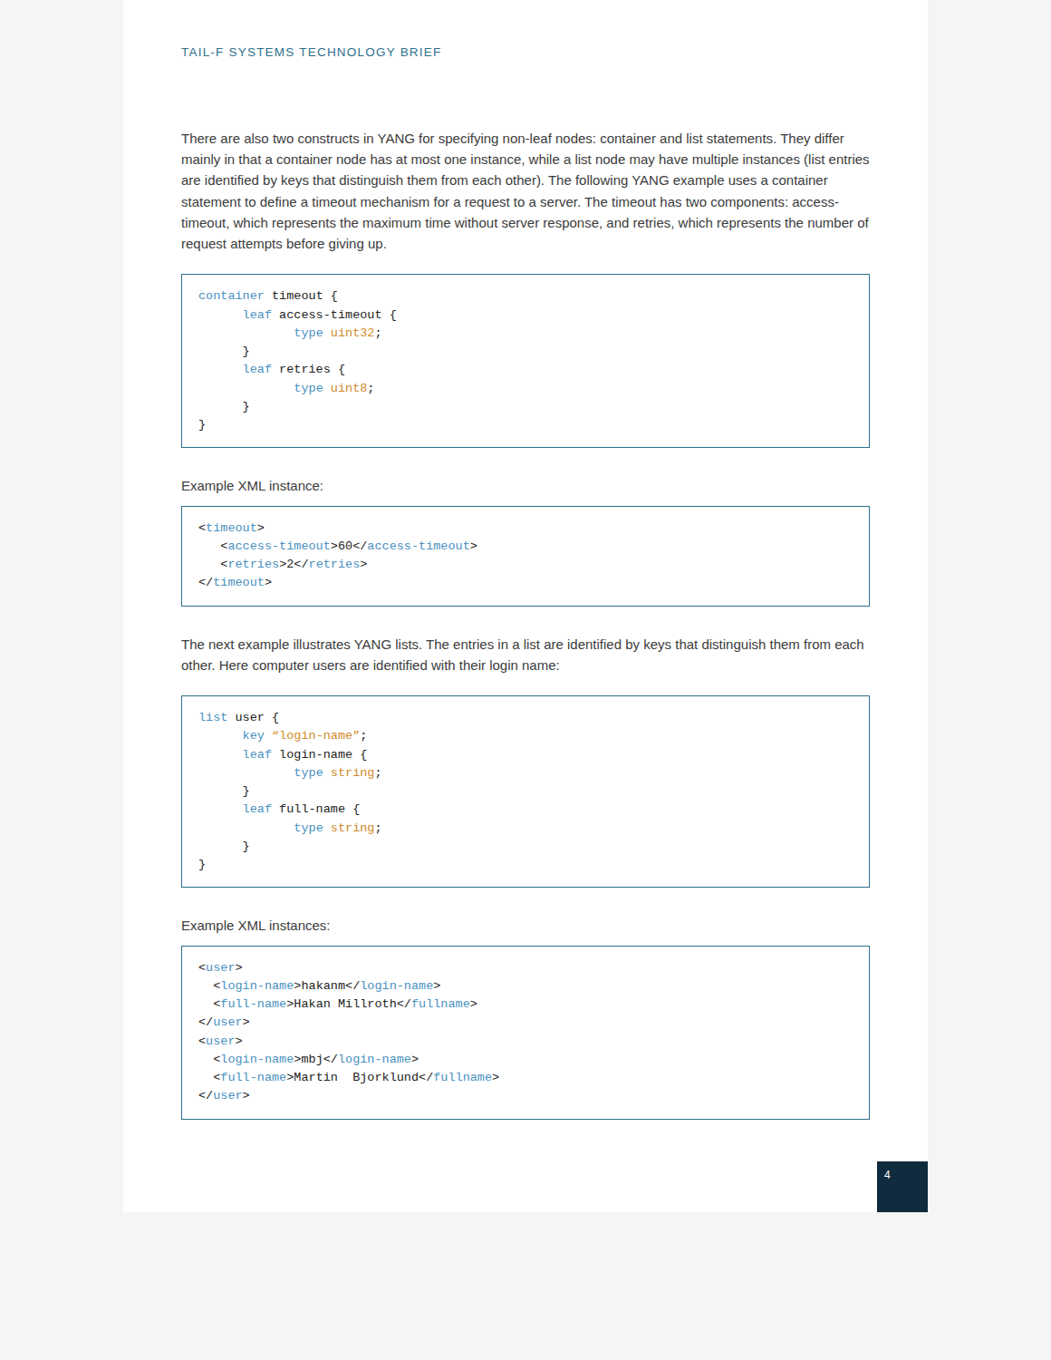Tail-f Systems Technology Brief
There are also two constructs in YANG for specifying non-leaf nodes: container and list statements. They differ mainly in that a container node has at most one instance, while a list node may have multiple instances (list entries are identified by keys that distinguish them from each other). The following YANG example uses a container statement to define a timeout mechanism for a request to a server. The timeout has two components: access-timeout, which represents the maximum time without server response, and retries, which represents the number of request attempts before giving up.
container timeout {
      leaf access-timeout {
             type uint32;
      }
      leaf retries {
             type uint8;
      }
}
Example XML instance:
<timeout>
   <access-timeout>60</access-timeout>
   <retries>2</retries>
</timeout>
The next example illustrates YANG lists. The entries in a list are identified by keys that distinguish them from each other. Here computer users are identified with their login name:
list user {
      key “login-name”;
      leaf login-name {
             type string;
      }
      leaf full-name {
             type string;
      }
}
Example XML instances:
<user>
  <login-name>hakanm</login-name>
  <full-name>Hakan Millroth</fullname>
</user>
<user>
  <login-name>mbj</login-name>
  <full-name>Martin  Bjorklund</fullname>
</user>
4